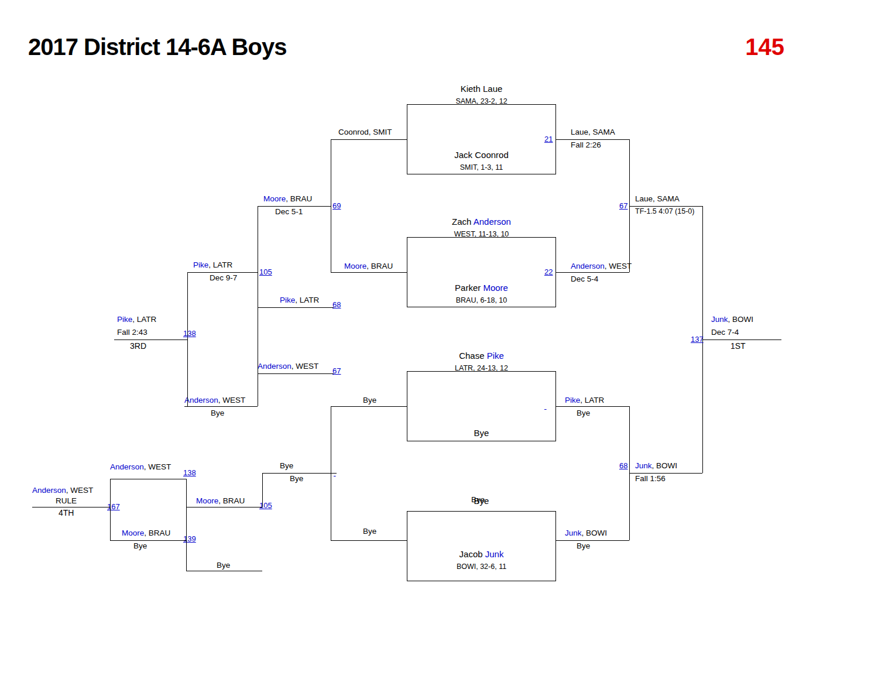2017 District 14-6A Boys
145
Kieth Laue
SAMA, 23-2, 12
Jack Coonrod
SMIT, 1-3, 11
Zach Anderson
WEST, 11-13, 10
Parker Moore
BRAU, 6-18, 10
Chase Pike
LATR, 24-13, 12
Bye
Bye
Jacob Junk
BOWI, 32-6, 11
21
Laue, SAMA
Fall 2:26
22
Anderson, WEST
Dec 5-4
Pike, LATR
Bye
Junk, BOWI
Bye
67
Laue, SAMA
TF-1.5 4:07 (15-0)
68
Junk, BOWI
Fall 1:56
137
Junk, BOWI
Dec 7-4
1ST
Coonrod, SMIT
Moore, BRAU
69
Moore, BRAU
Dec 5-1
Pike, LATR
68
105
Pike, LATR
Dec 9-7
Anderson, WEST
67
Anderson, WEST
Bye
138
Pike, LATR
Fall 2:43
3RD
Bye
Bye
Bye
Bye
Bye
Anderson, WEST
138
Moore, BRAU
Bye
139
Bye
Moore, BRAU
105
Anderson, WEST
RULE
4TH
167